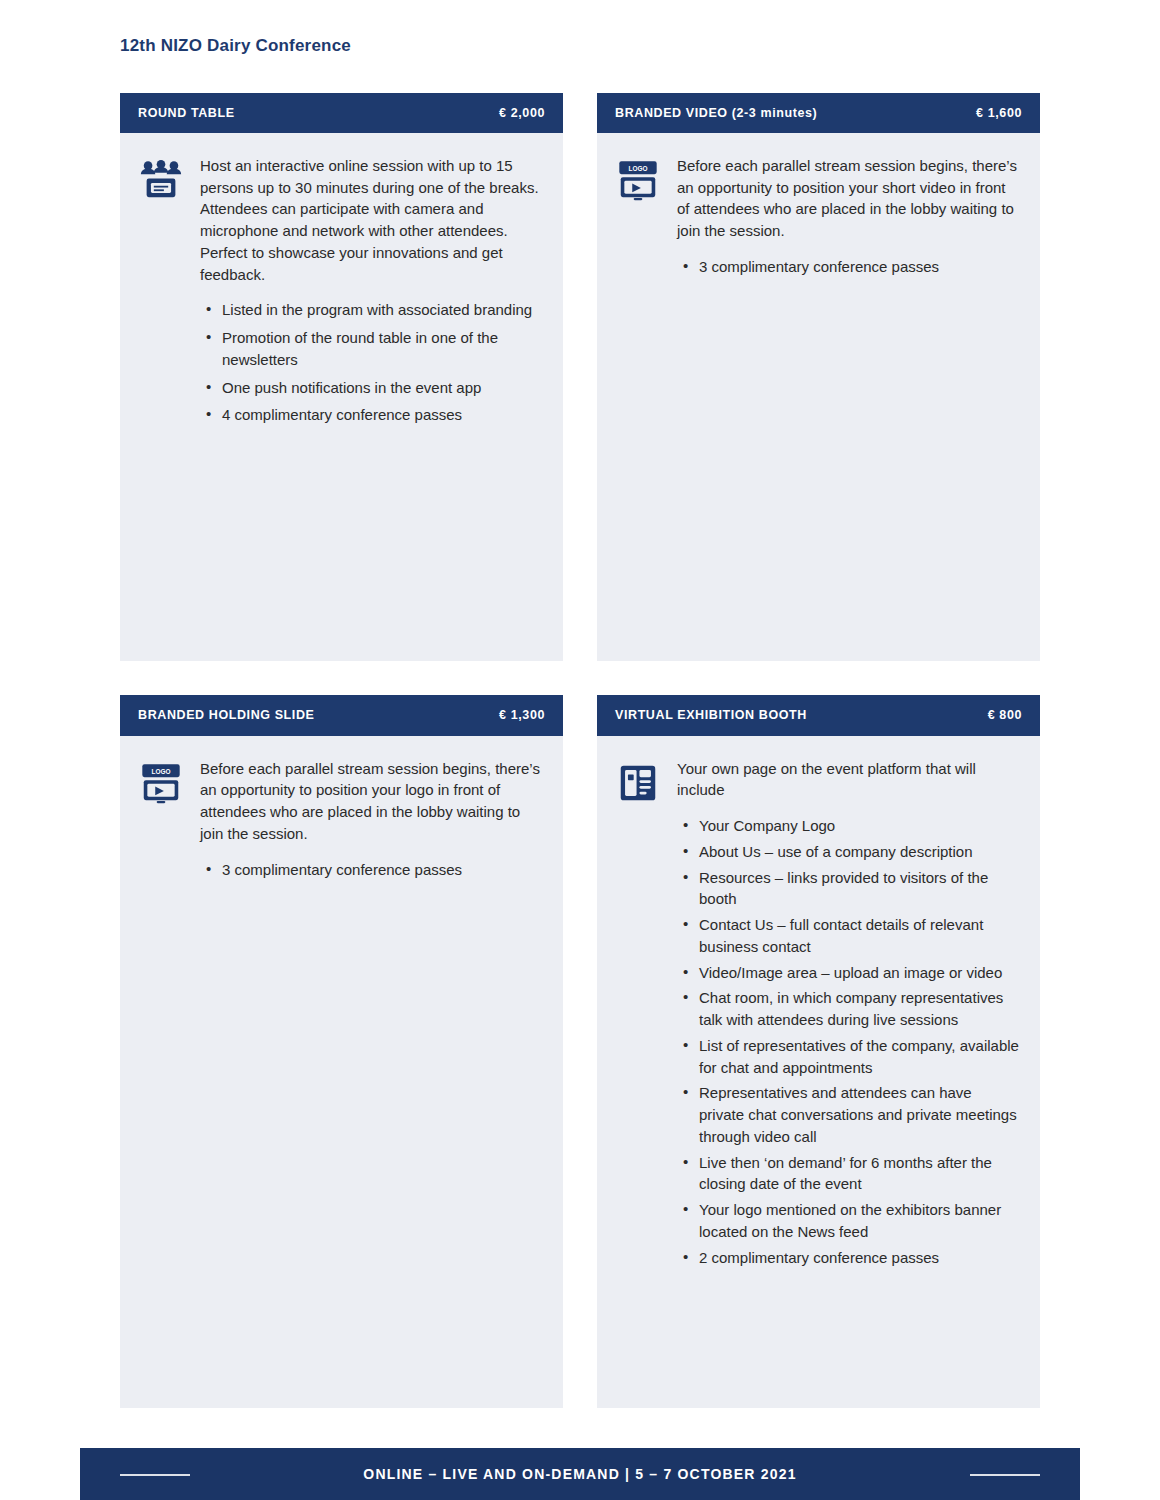12th NIZO Dairy Conference
ROUND TABLE € 2,000
Host an interactive online session with up to 15 persons up to 30 minutes during one of the breaks.
Attendees can participate with camera and microphone and network with other attendees. Perfect to showcase your innovations and get feedback.
Listed in the program with associated branding
Promotion of the round table in one of the newsletters
One push notifications in the event app
4 complimentary conference passes
BRANDED VIDEO (2-3 minutes) € 1,600
LOGO
Before each parallel stream session begins, there’s an opportunity to position your short video in front of attendees who are placed in the lobby waiting to join the session.
3 complimentary conference passes
BRANDED HOLDING SLIDE € 1,300
LOGO
Before each parallel stream session begins, there’s an opportunity to position your logo in front of attendees who are placed in the lobby waiting to join the session.
3 complimentary conference passes
VIRTUAL EXHIBITION BOOTH € 800
Your own page on the event platform that will include
Your Company Logo
About Us – use of a company description
Resources – links provided to visitors of the booth
Contact Us – full contact details of relevant business contact
Video/Image area – upload an image or video
Chat room, in which company representatives talk with attendees during live sessions
List of representatives of the company, available for chat and appointments
Representatives and attendees can have private chat conversations and private meetings through video call
Live then ‘on demand’ for 6 months after the closing date of the event
Your logo mentioned on the exhibitors banner located on the News feed
2 complimentary conference passes
ONLINE – LIVE AND ON-DEMAND | 5 – 7 OCTOBER 2021